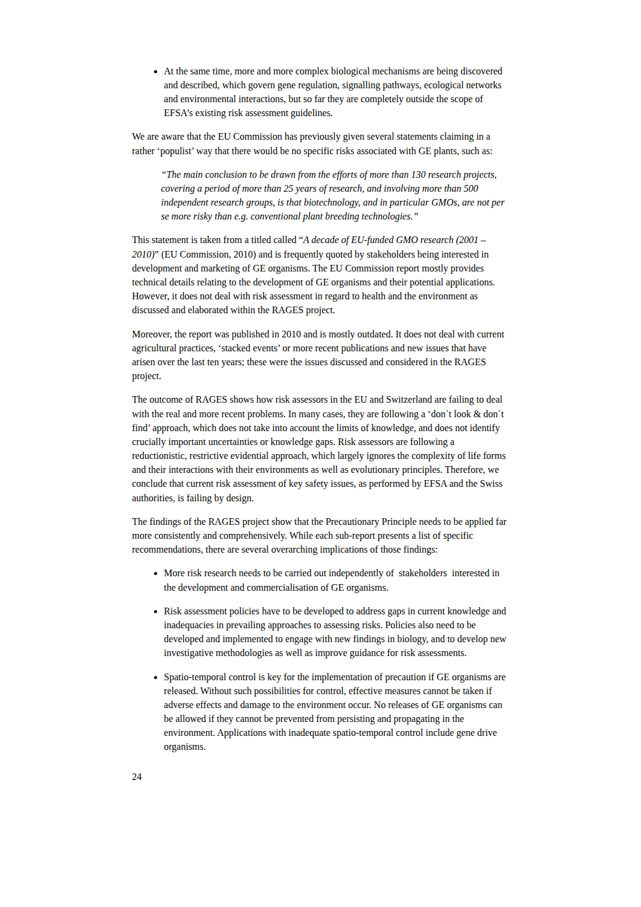At the same time, more and more complex biological mechanisms are being discovered and described, which govern gene regulation, signalling pathways, ecological networks and environmental interactions, but so far they are completely outside the scope of EFSA’s existing risk assessment guidelines.
We are aware that the EU Commission has previously given several statements claiming in a rather ‘populist’ way that there would be no specific risks associated with GE plants, such as:
“The main conclusion to be drawn from the efforts of more than 130 research projects, covering a period of more than 25 years of research, and involving more than 500 independent research groups, is that biotechnology, and in particular GMOs, are not per se more risky than e.g. conventional plant breeding technologies.”
This statement is taken from a titled called “A decade of EU-funded GMO research (2001 – 2010)” (EU Commission, 2010) and is frequently quoted by stakeholders being interested in development and marketing of GE organisms. The EU Commission report mostly provides technical details relating to the development of GE organisms and their potential applications. However, it does not deal with risk assessment in regard to health and the environment as discussed and elaborated within the RAGES project.
Moreover, the report was published in 2010 and is mostly outdated. It does not deal with current agricultural practices, ‘stacked events’ or more recent publications and new issues that have arisen over the last ten years; these were the issues discussed and considered in the RAGES project.
The outcome of RAGES shows how risk assessors in the EU and Switzerland are failing to deal with the real and more recent problems. In many cases, they are following a ‘don´t look & don´t find’ approach, which does not take into account the limits of knowledge, and does not identify crucially important uncertainties or knowledge gaps. Risk assessors are following a reductionistic, restrictive evidential approach, which largely ignores the complexity of life forms and their interactions with their environments as well as evolutionary principles. Therefore, we conclude that current risk assessment of key safety issues, as performed by EFSA and the Swiss authorities, is failing by design.
The findings of the RAGES project show that the Precautionary Principle needs to be applied far more consistently and comprehensively. While each sub-report presents a list of specific recommendations, there are several overarching implications of those findings:
More risk research needs to be carried out independently of stakeholders interested in the development and commercialisation of GE organisms.
Risk assessment policies have to be developed to address gaps in current knowledge and inadequacies in prevailing approaches to assessing risks. Policies also need to be developed and implemented to engage with new findings in biology, and to develop new investigative methodologies as well as improve guidance for risk assessments.
Spatio-temporal control is key for the implementation of precaution if GE organisms are released. Without such possibilities for control, effective measures cannot be taken if adverse effects and damage to the environment occur. No releases of GE organisms can be allowed if they cannot be prevented from persisting and propagating in the environment. Applications with inadequate spatio-temporal control include gene drive organisms.
24